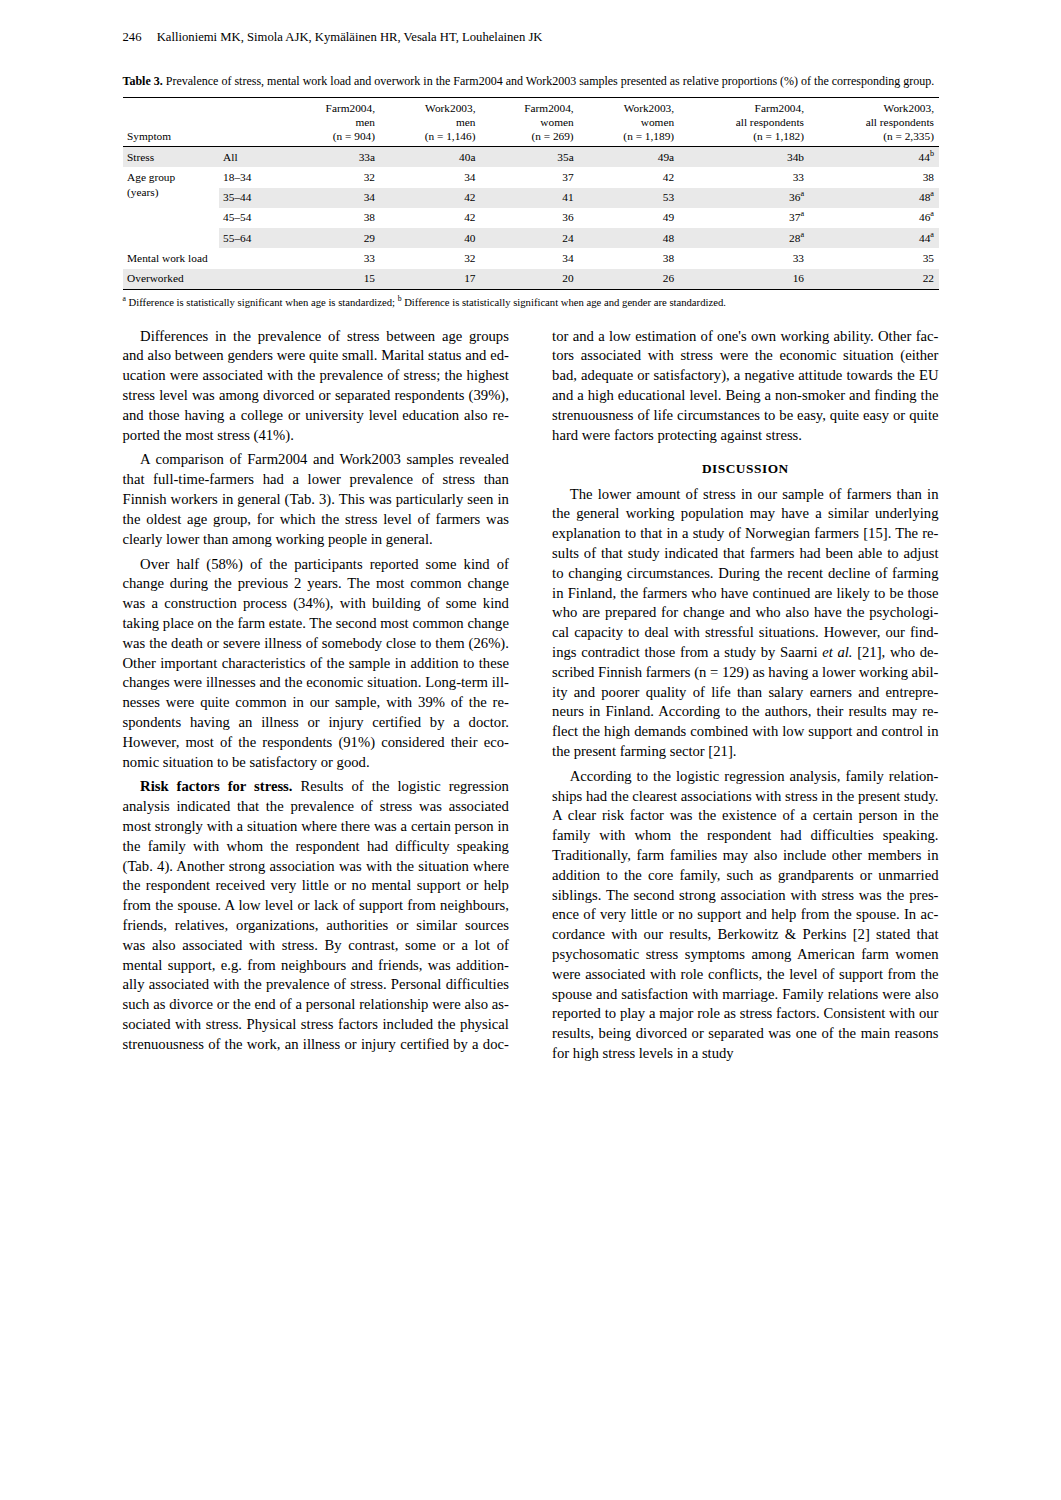246 Kallioniemi MK, Simola AJK, Kymäläinen HR, Vesala HT, Louhelainen JK
Table 3. Prevalence of stress, mental work load and overwork in the Farm2004 and Work2003 samples presented as relative proportions (%) of the corresponding group.
| Symptom | Farm2004, men (n = 904) | Work2003, men (n = 1,146) | Farm2004, women (n = 269) | Work2003, women (n = 1,189) | Farm2004, all respondents (n = 1,182) | Work2003, all respondents (n = 2,335) |
| --- | --- | --- | --- | --- | --- | --- |
| Stress | All | 33a | 40a | 35a | 49a | 34b | 44 b |
| Age group (years) | 18–34 | 32 | 34 | 37 | 42 | 33 | 38 |
| 35–44 | 34 | 42 | 41 | 53 | 36 a | 48 a |
| 45–54 | 38 | 42 | 36 | 49 | 37 a | 46 a |
| 55–64 | 29 | 40 | 24 | 48 | 28 a | 44 a |
| Mental work load | 33 | 32 | 34 | 38 | 33 | 35 |
| Overworked | 15 | 17 | 20 | 26 | 16 | 22 |
a Difference is statistically significant when age is standardized; b Difference is statistically significant when age and gender are standardized.
Differences in the prevalence of stress between age groups and also between genders were quite small. Marital status and education were associated with the prevalence of stress; the highest stress level was among divorced or separated respondents (39%), and those having a college or university level education also reported the most stress (41%).
A comparison of Farm2004 and Work2003 samples revealed that full-time-farmers had a lower prevalence of stress than Finnish workers in general (Tab. 3). This was particularly seen in the oldest age group, for which the stress level of farmers was clearly lower than among working people in general.
Over half (58%) of the participants reported some kind of change during the previous 2 years. The most common change was a construction process (34%), with building of some kind taking place on the farm estate. The second most common change was the death or severe illness of somebody close to them (26%). Other important characteristics of the sample in addition to these changes were illnesses and the economic situation. Long-term illnesses were quite common in our sample, with 39% of the respondents having an illness or injury certified by a doctor. However, most of the respondents (91%) considered their economic situation to be satisfactory or good.
Risk factors for stress. Results of the logistic regression analysis indicated that the prevalence of stress was associated most strongly with a situation where there was a certain person in the family with whom the respondent had difficulty speaking (Tab. 4). Another strong association was with the situation where the respondent received very little or no mental support or help from the spouse. A low level or lack of support from neighbours, friends, relatives, organizations, authorities or similar sources was also associated with stress. By contrast, some or a lot of mental support, e.g. from neighbours and friends, was additionally associated with the prevalence of stress. Personal difficulties such as divorce or the end of a personal relationship were also associated with stress. Physical stress factors included the physical strenuousness of the work, an illness or injury certified by a doctor and a low estimation of one's own working ability. Other factors associated with stress were the economic situation (either bad, adequate or satisfactory), a negative attitude towards the EU and a high educational level. Being a non-smoker and finding the strenuousness of life circumstances to be easy, quite easy or quite hard were factors protecting against stress.
DISCUSSION
The lower amount of stress in our sample of farmers than in the general working population may have a similar underlying explanation to that in a study of Norwegian farmers [15]. The results of that study indicated that farmers had been able to adjust to changing circumstances. During the recent decline of farming in Finland, the farmers who have continued are likely to be those who are prepared for change and who also have the psychological capacity to deal with stressful situations. However, our findings contradict those from a study by Saarni et al. [21], who described Finnish farmers (n = 129) as having a lower working ability and poorer quality of life than salary earners and entrepreneurs in Finland. According to the authors, their results may reflect the high demands combined with low support and control in the present farming sector [21].
According to the logistic regression analysis, family relationships had the clearest associations with stress in the present study. A clear risk factor was the existence of a certain person in the family with whom the respondent had difficulties speaking. Traditionally, farm families may also include other members in addition to the core family, such as grandparents or unmarried siblings. The second strong association with stress was the presence of very little or no support and help from the spouse. In accordance with our results, Berkowitz & Perkins [2] stated that psychosomatic stress symptoms among American farm women were associated with role conflicts, the level of support from the spouse and satisfaction with marriage. Family relations were also reported to play a major role as stress factors. Consistent with our results, being divorced or separated was one of the main reasons for high stress levels in a study